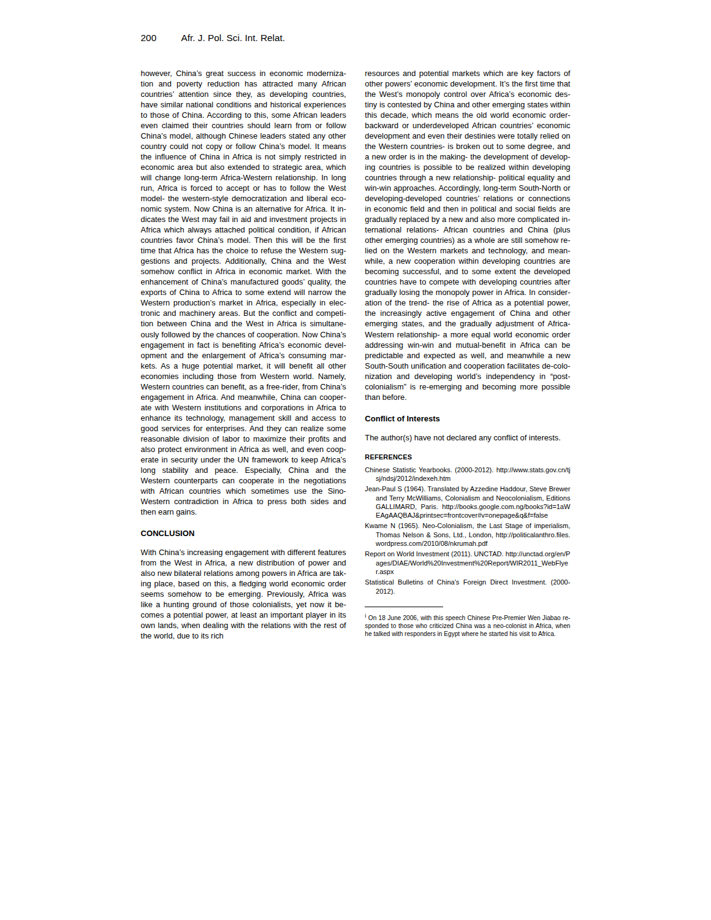200 Afr. J. Pol. Sci. Int. Relat.
however, China’s great success in economic modernization and poverty reduction has attracted many African countries’ attention since they, as developing countries, have similar national conditions and historical experiences to those of China. According to this, some African leaders even claimed their countries should learn from or follow China’s model, although Chinese leaders stated any other country could not copy or follow China’s model. It means the influence of China in Africa is not simply restricted in economic area but also extended to strategic area, which will change long-term Africa-Western relationship. In long run, Africa is forced to accept or has to follow the West model- the western-style democratization and liberal economic system. Now China is an alternative for Africa. It indicates the West may fail in aid and investment projects in Africa which always attached political condition, if African countries favor China’s model. Then this will be the first time that Africa has the choice to refuse the Western suggestions and projects. Additionally, China and the West somehow conflict in Africa in economic market. With the enhancement of China’s manufactured goods’ quality, the exports of China to Africa to some extend will narrow the Western production’s market in Africa, especially in electronic and machinery areas. But the conflict and competition between China and the West in Africa is simultaneously followed by the chances of cooperation. Now China’s engagement in fact is benefiting Africa’s economic development and the enlargement of Africa’s consuming markets. As a huge potential market, it will benefit all other economies including those from Western world. Namely, Western countries can benefit, as a free-rider, from China’s engagement in Africa. And meanwhile, China can cooperate with Western institutions and corporations in Africa to enhance its technology, management skill and access to good services for enterprises. And they can realize some reasonable division of labor to maximize their profits and also protect environment in Africa as well, and even cooperate in security under the UN framework to keep Africa’s long stability and peace. Especially, China and the Western counterparts can cooperate in the negotiations with African countries which sometimes use the Sino-Western contradiction in Africa to press both sides and then earn gains.
Conclusion
With China’s increasing engagement with different features from the West in Africa, a new distribution of power and also new bilateral relations among powers in Africa are taking place, based on this, a fledging world economic order seems somehow to be emerging. Previously, Africa was like a hunting ground of those colonialists, yet now it becomes a potential power, at least an important player in its own lands, when dealing with the relations with the rest of the world, due to its rich
resources and potential markets which are key factors of other powers’ economic development. It’s the first time that the West’s monopoly control over Africa’s economic destiny is contested by China and other emerging states within this decade, which means the old world economic order- backward or underdeveloped African countries’ economic development and even their destinies were totally relied on the Western countries- is broken out to some degree, and a new order is in the making- the development of developing countries is possible to be realized within developing countries through a new relationship- political equality and win-win approaches. Accordingly, long-term South-North or developing-developed countries’ relations or connections in economic field and then in political and social fields are gradually replaced by a new and also more complicated international relations- African countries and China (plus other emerging countries) as a whole are still somehow relied on the Western markets and technology, and meanwhile, a new cooperation within developing countries are becoming successful, and to some extent the developed countries have to compete with developing countries after gradually losing the monopoly power in Africa. In consideration of the trend- the rise of Africa as a potential power, the increasingly active engagement of China and other emerging states, and the gradually adjustment of Africa-Western relationship- a more equal world economic order addressing win-win and mutual-benefit in Africa can be predictable and expected as well, and meanwhile a new South-South unification and cooperation facilitates de-colonization and developing world’s independency in “post-colonialism” is re-emerging and becoming more possible than before.
Conflict of Interests
The author(s) have not declared any conflict of interests.
REFERENCES
Chinese Statistic Yearbooks. (2000-2012). http://www.stats.gov.cn/tjsj/ndsj/2012/indexeh.htm
Jean-Paul S (1964). Translated by Azzedine Haddour, Steve Brewer and Terry McWilliams, Colonialism and Neocolonialism, Editions GALLIMARD, Paris. http://books.google.com.ng/books?id=1aWEAgAAQBAJ&printsec=frontcover#v=onepage&q&f=false
Kwame N (1965). Neo-Colonialism, the Last Stage of imperialism, Thomas Nelson & Sons, Ltd., London, http://politicalanthro.files.wordpress.com/2010/08/nkrumah.pdf
Report on World Investment (2011). UNCTAD. http://unctad.org/en/Pages/DIAE/World%20Investment%20Report/WIR2011_WebFlyer.aspx
Statistical Bulletins of China's Foreign Direct Investment. (2000-2012).
i On 18 June 2006, with this speech Chinese Pre-Premier Wen Jiabao responded to those who criticized China was a neo-colonist in Africa, when he talked with responders in Egypt where he started his visit to Africa.